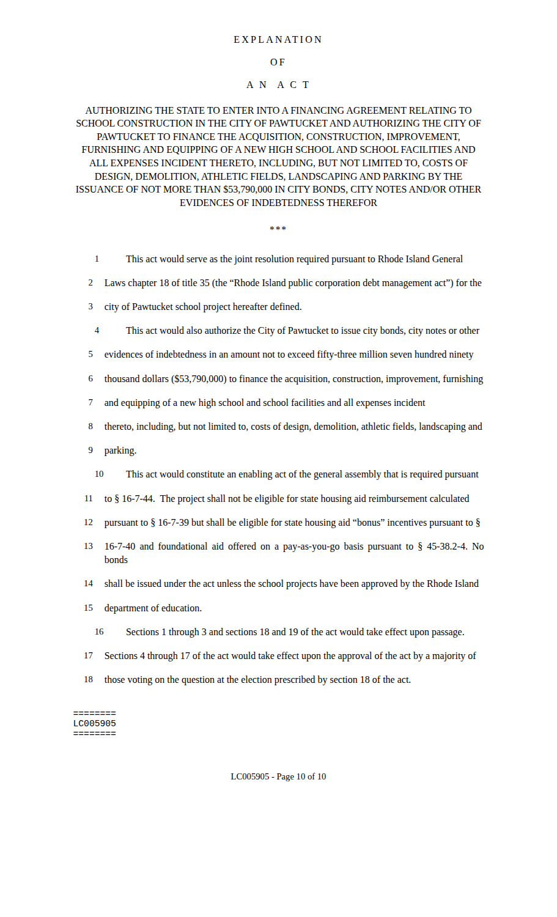EXPLANATION
OF
A N A C T
AUTHORIZING THE STATE TO ENTER INTO A FINANCING AGREEMENT RELATING TO SCHOOL CONSTRUCTION IN THE CITY OF PAWTUCKET AND AUTHORIZING THE CITY OF PAWTUCKET TO FINANCE THE ACQUISITION, CONSTRUCTION, IMPROVEMENT, FURNISHING AND EQUIPPING OF A NEW HIGH SCHOOL AND SCHOOL FACILITIES AND ALL EXPENSES INCIDENT THERETO, INCLUDING, BUT NOT LIMITED TO, COSTS OF DESIGN, DEMOLITION, ATHLETIC FIELDS, LANDSCAPING AND PARKING BY THE ISSUANCE OF NOT MORE THAN $53,790,000 IN CITY BONDS, CITY NOTES AND/OR OTHER EVIDENCES OF INDEBTEDNESS THEREFOR
***
This act would serve as the joint resolution required pursuant to Rhode Island General
Laws chapter 18 of title 35 (the “Rhode Island public corporation debt management act”) for the
city of Pawtucket school project hereafter defined.
This act would also authorize the City of Pawtucket to issue city bonds, city notes or other
evidences of indebtedness in an amount not to exceed fifty-three million seven hundred ninety
thousand dollars ($53,790,000) to finance the acquisition, construction, improvement, furnishing
and equipping of a new high school and school facilities and all expenses incident
thereto, including, but not limited to, costs of design, demolition, athletic fields, landscaping and
parking.
This act would constitute an enabling act of the general assembly that is required pursuant
to § 16-7-44. The project shall not be eligible for state housing aid reimbursement calculated
pursuant to § 16-7-39 but shall be eligible for state housing aid “bonus” incentives pursuant to §
16-7-40 and foundational aid offered on a pay-as-you-go basis pursuant to § 45-38.2-4. No bonds
shall be issued under the act unless the school projects have been approved by the Rhode Island
department of education.
Sections 1 through 3 and sections 18 and 19 of the act would take effect upon passage.
Sections 4 through 17 of the act would take effect upon the approval of the act by a majority of
those voting on the question at the election prescribed by section 18 of the act.
========
LC005905
========
LC005905 - Page 10 of 10